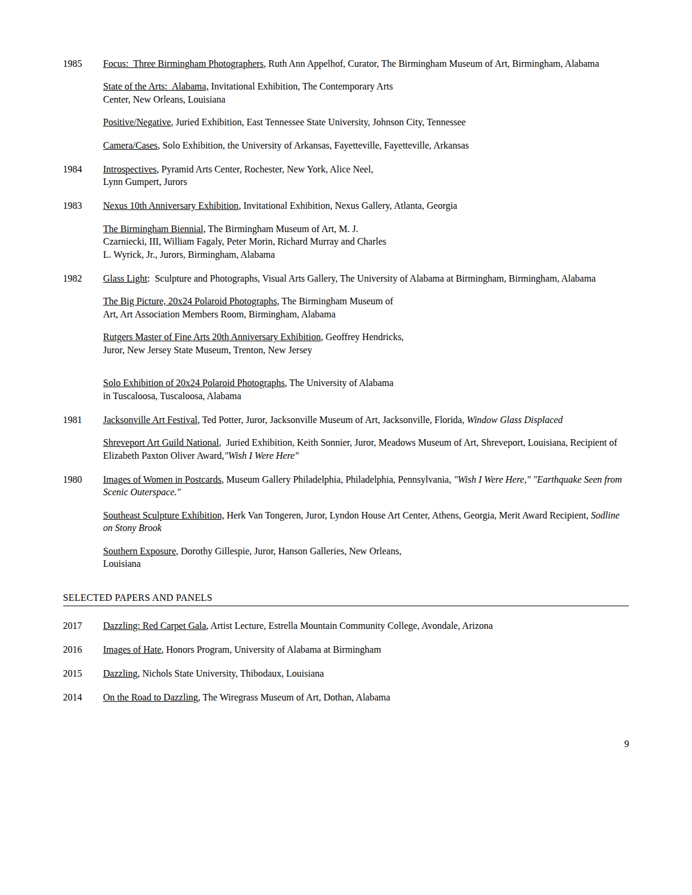1985
Focus: Three Birmingham Photographers, Ruth Ann Appelhof, Curator, The Birmingham Museum of Art, Birmingham, Alabama
State of the Arts: Alabama, Invitational Exhibition, The Contemporary Arts
Center, New Orleans, Louisiana
Positive/Negative, Juried Exhibition, East Tennessee State University, Johnson City, Tennessee
Camera/Cases, Solo Exhibition, the University of Arkansas, Fayetteville, Fayetteville, Arkansas
1984
Introspectives, Pyramid Arts Center, Rochester, New York, Alice Neel,
Lynn Gumpert, Jurors
1983
Nexus 10th Anniversary Exhibition, Invitational Exhibition, Nexus Gallery, Atlanta, Georgia
The Birmingham Biennial, The Birmingham Museum of Art, M. J.
Czarniecki, III, William Fagaly, Peter Morin, Richard Murray and Charles
L. Wyrick, Jr., Jurors, Birmingham, Alabama
1982
Glass Light: Sculpture and Photographs, Visual Arts Gallery, The University of Alabama at Birmingham, Birmingham, Alabama
The Big Picture, 20x24 Polaroid Photographs, The Birmingham Museum of
Art, Art Association Members Room, Birmingham, Alabama
Rutgers Master of Fine Arts 20th Anniversary Exhibition, Geoffrey Hendricks,
Juror, New Jersey State Museum, Trenton, New Jersey
Solo Exhibition of 20x24 Polaroid Photographs, The University of Alabama
in Tuscaloosa, Tuscaloosa, Alabama
1981
Jacksonville Art Festival, Ted Potter, Juror, Jacksonville Museum of Art, Jacksonville, Florida, Window Glass Displaced
Shreveport Art Guild National, Juried Exhibition, Keith Sonnier, Juror, Meadows Museum of Art, Shreveport, Louisiana, Recipient of Elizabeth Paxton Oliver Award,"Wish I Were Here"
1980
Images of Women in Postcards, Museum Gallery Philadelphia, Philadelphia, Pennsylvania, "Wish I Were Here," "Earthquake Seen from Scenic Outerspace."
Southeast Sculpture Exhibition, Herk Van Tongeren, Juror, Lyndon House Art Center, Athens, Georgia, Merit Award Recipient, Sodline on Stony Brook
Southern Exposure, Dorothy Gillespie, Juror, Hanson Galleries, New Orleans,
Louisiana
SELECTED PAPERS AND PANELS
2017
Dazzling: Red Carpet Gala, Artist Lecture, Estrella Mountain Community College, Avondale, Arizona
2016
Images of Hate, Honors Program, University of Alabama at Birmingham
2015
Dazzling, Nichols State University, Thibodaux, Louisiana
2014
On the Road to Dazzling, The Wiregrass Museum of Art, Dothan, Alabama
9